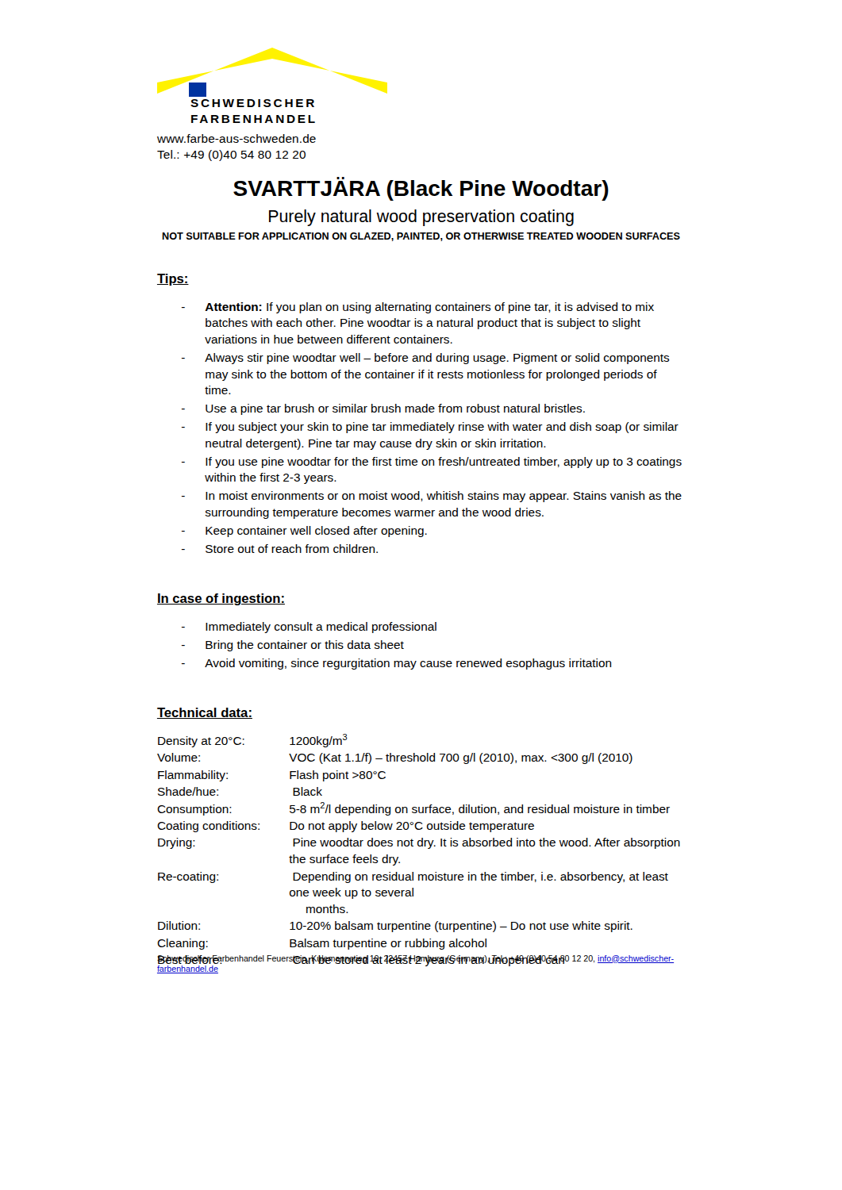SCHWEDISCHER
FARBENHANDEL
www.farbe-aus-schweden.de
Tel.: +49 (0)40 54 80 12 20
SVARTTJÄRA (Black Pine Woodtar)
Purely natural wood preservation coating
NOT SUITABLE FOR APPLICATION ON GLAZED, PAINTED, OR OTHERWISE TREATED WOODEN SURFACES
Tips:
Attention: If you plan on using alternating containers of pine tar, it is advised to mix batches with each other. Pine woodtar is a natural product that is subject to slight variations in hue between different containers.
Always stir pine woodtar well – before and during usage. Pigment or solid components may sink to the bottom of the container if it rests motionless for prolonged periods of time.
Use a pine tar brush or similar brush made from robust natural bristles.
If you subject your skin to pine tar immediately rinse with water and dish soap (or similar neutral detergent). Pine tar may cause dry skin or skin irritation.
If you use pine woodtar for the first time on fresh/untreated timber, apply up to 3 coatings within the first 2-3 years.
In moist environments or on moist wood, whitish stains may appear. Stains vanish as the surrounding temperature becomes warmer and the wood dries.
Keep container well closed after opening.
Store out of reach from children.
In case of ingestion:
Immediately consult a medical professional
Bring the container or this data sheet
Avoid vomiting, since regurgitation may cause renewed esophagus irritation
Technical data:
| Density at 20°C: | 1200kg/m 3 |
| Volume: | VOC (Kat 1.1/f) – threshold 700 g/l (2010), max. <300 g/l (2010) |
| Flammability: | Flash point >80°C |
| Shade/hue: | Black |
| Consumption: | 5-8 m 2 /l depending on surface, dilution, and residual moisture in timber |
| Coating conditions: | Do not apply below 20°C outside temperature |
| Drying: | Pine woodtar does not dry. It is absorbed into the wood. After absorption the surface feels dry. |
| Re-coating: | Depending on residual moisture in the timber, i.e. absorbency, at least one week up to several months. |
| Dilution: | 10-20% balsam turpentine (turpentine) – Do not use white spirit. |
| Cleaning: | Balsam turpentine or rubbing alcohol |
| Best before: | Can be stored at least 2 years in an unopened can |
Schwedischer Farbenhandel Feuerstein, Kulemannstieg 10, 22457 Hamburg (Germany), Tel.: +49 (0)40 54 80 12 20, info@schwedischer-farbenhandel.de